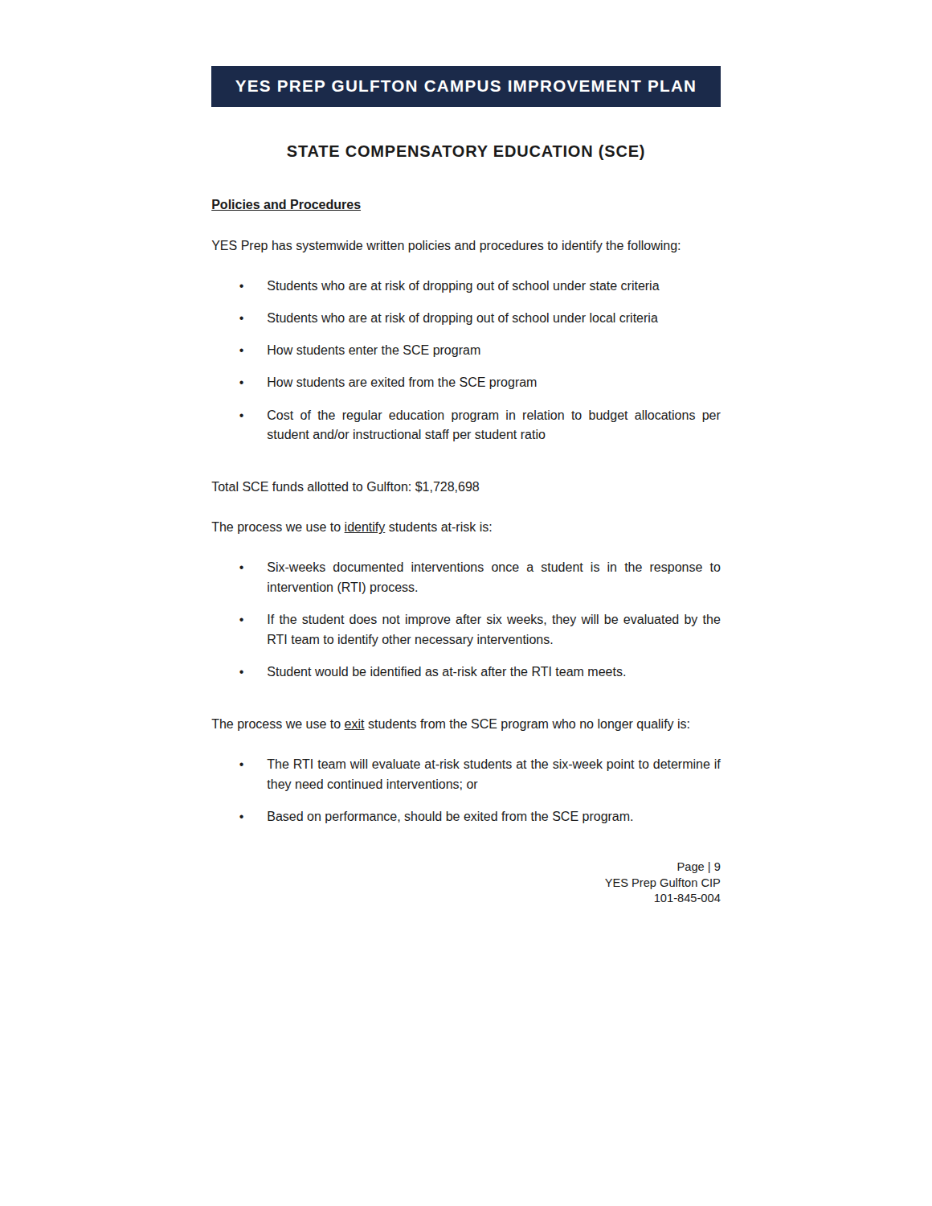YES PREP GULFTON CAMPUS IMPROVEMENT PLAN
STATE COMPENSATORY EDUCATION (SCE)
Policies and Procedures
YES Prep has systemwide written policies and procedures to identify the following:
Students who are at risk of dropping out of school under state criteria
Students who are at risk of dropping out of school under local criteria
How students enter the SCE program
How students are exited from the SCE program
Cost of the regular education program in relation to budget allocations per student and/or instructional staff per student ratio
Total SCE funds allotted to Gulfton: $1,728,698
The process we use to identify students at-risk is:
Six-weeks documented interventions once a student is in the response to intervention (RTI) process.
If the student does not improve after six weeks, they will be evaluated by the RTI team to identify other necessary interventions.
Student would be identified as at-risk after the RTI team meets.
The process we use to exit students from the SCE program who no longer qualify is:
The RTI team will evaluate at-risk students at the six-week point to determine if they need continued interventions; or
Based on performance, should be exited from the SCE program.
Page | 9
YES Prep Gulfton CIP
101-845-004